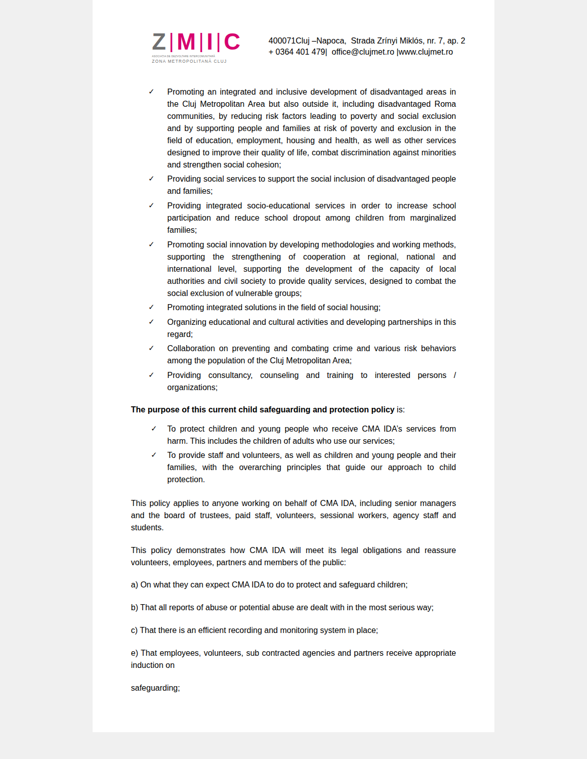Z|M|I|C
ASOCIAȚIA DE DEZVOLTARE INTERCOMUNITARĂ
ZONA METROPOLITANĂ CLUJ
400071Cluj –Napoca, Strada Zrínyi Miklós, nr. 7, ap. 2
+ 0364 401 479| office@clujmet.ro |www.clujmet.ro
Promoting an integrated and inclusive development of disadvantaged areas in the Cluj Metropolitan Area but also outside it, including disadvantaged Roma communities, by reducing risk factors leading to poverty and social exclusion and by supporting people and families at risk of poverty and exclusion in the field of education, employment, housing and health, as well as other services designed to improve their quality of life, combat discrimination against minorities and strengthen social cohesion;
Providing social services to support the social inclusion of disadvantaged people and families;
Providing integrated socio-educational services in order to increase school participation and reduce school dropout among children from marginalized families;
Promoting social innovation by developing methodologies and working methods, supporting the strengthening of cooperation at regional, national and international level, supporting the development of the capacity of local authorities and civil society to provide quality services, designed to combat the social exclusion of vulnerable groups;
Promoting integrated solutions in the field of social housing;
Organizing educational and cultural activities and developing partnerships in this regard;
Collaboration on preventing and combating crime and various risk behaviors among the population of the Cluj Metropolitan Area;
Providing consultancy, counseling and training to interested persons / organizations;
The purpose of this current child safeguarding and protection policy is:
To protect children and young people who receive CMA IDA’s services from harm. This includes the children of adults who use our services;
To provide staff and volunteers, as well as children and young people and their families, with the overarching principles that guide our approach to child protection.
This policy applies to anyone working on behalf of CMA IDA, including senior managers and the board of trustees, paid staff, volunteers, sessional workers, agency staff and students.
This policy demonstrates how CMA IDA will meet its legal obligations and reassure volunteers, employees, partners and members of the public:
a) On what they can expect CMA IDA to do to protect and safeguard children;
b) That all reports of abuse or potential abuse are dealt with in the most serious way;
c) That there is an efficient recording and monitoring system in place;
e) That employees, volunteers, sub contracted agencies and partners receive appropriate induction on
safeguarding;